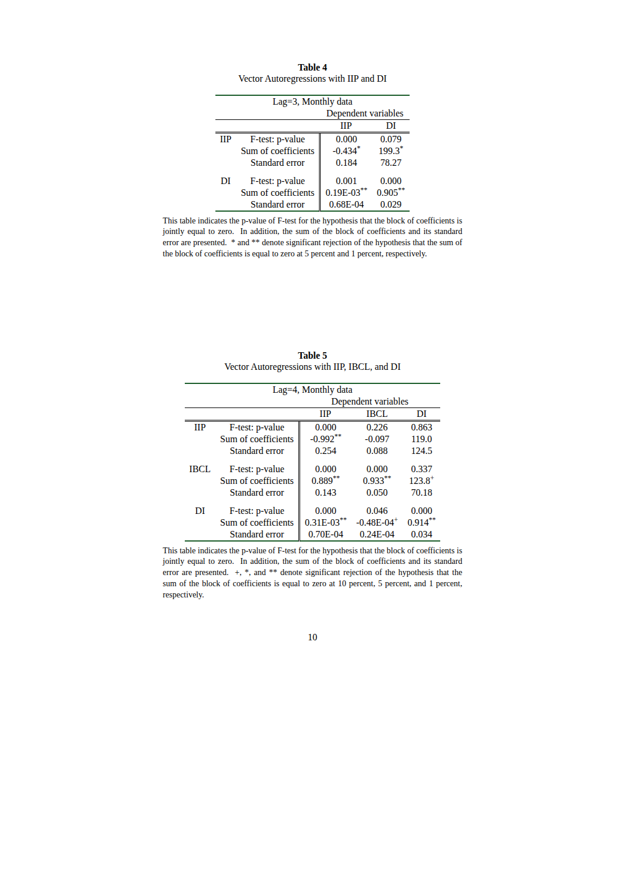Table 4
Vector Autoregressions with IIP and DI
| Lag=3, Monthly data |
| | | Dependent variables |
| | | IIP | DI |
| IIP | F-test: p-value | 0.000 | 0.079 |
| | Sum of coefficients | -0.434 * | 199.3 * |
| | Standard error | 0.184 | 78.27 |
| DI | F-test: p-value | 0.001 | 0.000 |
| | Sum of coefficients | 0.19E-03 ** | 0.905 ** |
| | Standard error | 0.68E-04 | 0.029 |
This table indicates the p-value of F-test for the hypothesis that the block of coefficients is jointly equal to zero. In addition, the sum of the block of coefficients and its standard error are presented. * and ** denote significant rejection of the hypothesis that the sum of the block of coefficients is equal to zero at 5 percent and 1 percent, respectively.
Table 5
Vector Autoregressions with IIP, IBCL, and DI
| Lag=4, Monthly data |
| | | Dependent variables |
| | | IIP | IBCL | DI |
| IIP | F-test: p-value | 0.000 | 0.226 | 0.863 |
| | Sum of coefficients | -0.992 ** | -0.097 | 119.0 |
| | Standard error | 0.254 | 0.088 | 124.5 |
| IBCL | F-test: p-value | 0.000 | 0.000 | 0.337 |
| | Sum of coefficients | 0.889 ** | 0.933 ** | 123.8 + |
| | Standard error | 0.143 | 0.050 | 70.18 |
| DI | F-test: p-value | 0.000 | 0.046 | 0.000 |
| | Sum of coefficients | 0.31E-03 ** | -0.48E-04 + | 0.914 ** |
| | Standard error | 0.70E-04 | 0.24E-04 | 0.034 |
This table indicates the p-value of F-test for the hypothesis that the block of coefficients is jointly equal to zero. In addition, the sum of the block of coefficients and its standard error are presented. +, *, and ** denote significant rejection of the hypothesis that the sum of the block of coefficients is equal to zero at 10 percent, 5 percent, and 1 percent, respectively.
10